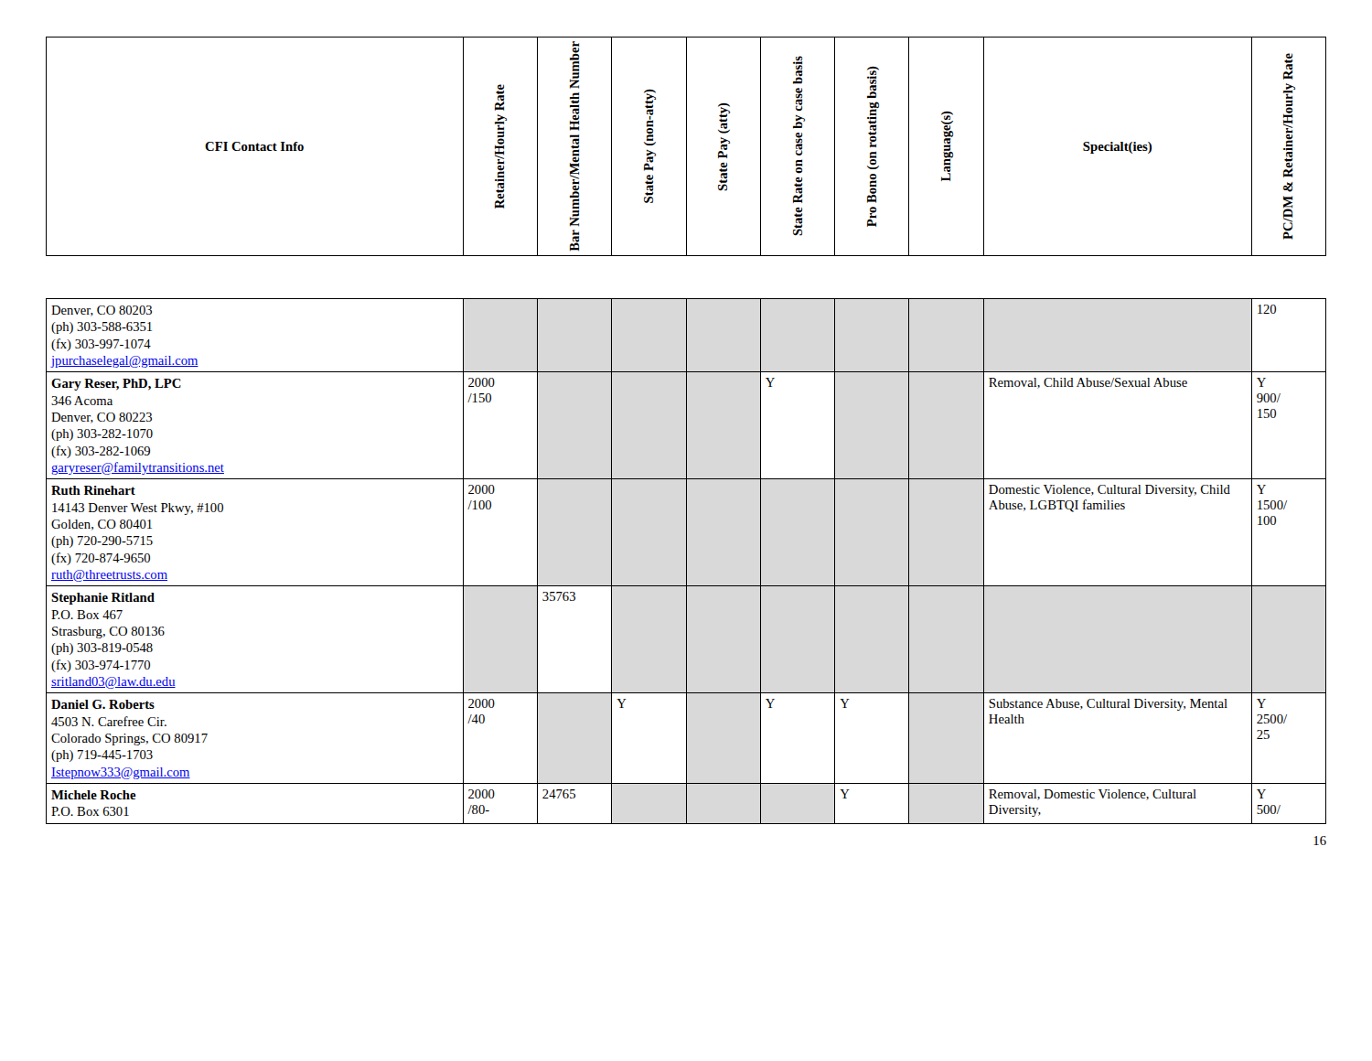| CFI Contact Info | Retainer/Hourly Rate | Bar Number/Mental Health Number | State Pay (non-atty) | State Pay (atty) | State Rate on case by case basis | Pro Bono (on rotating basis) | Language(s) | Specialt(ies) | PC/DM & Retainer/Hourly Rate |
| --- | --- | --- | --- | --- | --- | --- | --- | --- | --- |
| Denver, CO 80203 (ph) 303-588-6351 (fx) 303-997-1074 jpurchaselegal@gmail.com | | | | | | | | | 120 |
| Gary Reser, PhD, LPC 346 Acoma Denver, CO 80223 (ph) 303-282-1070 (fx) 303-282-1069 garyreser@familytransitions.net | 2000 /150 | | | | Y | | | Removal, Child Abuse/Sexual Abuse | Y 900/ 150 |
| Ruth Rinehart 14143 Denver West Pkwy, #100 Golden, CO 80401 (ph) 720-290-5715 (fx) 720-874-9650 ruth@threetrusts.com | 2000 /100 | | | | | | | Domestic Violence, Cultural Diversity, Child Abuse, LGBTQI families | Y 1500/ 100 |
| Stephanie Ritland P.O. Box 467 Strasburg, CO 80136 (ph) 303-819-0548 (fx) 303-974-1770 sritland03@law.du.edu | | 35763 | | | | | | | |
| Daniel G. Roberts 4503 N. Carefree Cir. Colorado Springs, CO 80917 (ph) 719-445-1703 Istepnow333@gmail.com | 2000 /40 | | Y | | Y | Y | | Substance Abuse, Cultural Diversity, Mental Health | Y 2500/ 25 |
| Michele Roche P.O. Box 6301 | 2000 /80- | 24765 | | | | Y | | Removal, Domestic Violence, Cultural Diversity, | Y 500/ |
16